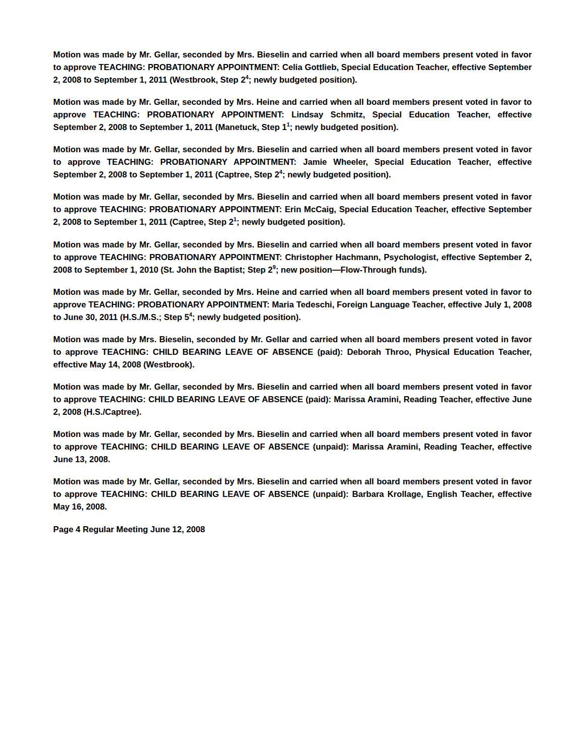Motion was made by Mr. Gellar, seconded by Mrs. Bieselin and carried when all board members present voted in favor to approve TEACHING: PROBATIONARY APPOINTMENT: Celia Gottlieb, Special Education Teacher, effective September 2, 2008 to September 1, 2011 (Westbrook, Step 24; newly budgeted position).
Motion was made by Mr. Gellar, seconded by Mrs. Heine and carried when all board members present voted in favor to approve TEACHING: PROBATIONARY APPOINTMENT: Lindsay Schmitz, Special Education Teacher, effective September 2, 2008 to September 1, 2011 (Manetuck, Step 11; newly budgeted position).
Motion was made by Mr. Gellar, seconded by Mrs. Bieselin and carried when all board members present voted in favor to approve TEACHING: PROBATIONARY APPOINTMENT: Jamie Wheeler, Special Education Teacher, effective September 2, 2008 to September 1, 2011 (Captree, Step 24; newly budgeted position).
Motion was made by Mr. Gellar, seconded by Mrs. Bieselin and carried when all board members present voted in favor to approve TEACHING: PROBATIONARY APPOINTMENT: Erin McCaig, Special Education Teacher, effective September 2, 2008 to September 1, 2011 (Captree, Step 21; newly budgeted position).
Motion was made by Mr. Gellar, seconded by Mrs. Bieselin and carried when all board members present voted in favor to approve TEACHING: PROBATIONARY APPOINTMENT: Christopher Hachmann, Psychologist, effective September 2, 2008 to September 1, 2010 (St. John the Baptist; Step 29; new position—Flow-Through funds).
Motion was made by Mr. Gellar, seconded by Mrs. Heine and carried when all board members present voted in favor to approve TEACHING: PROBATIONARY APPOINTMENT: Maria Tedeschi, Foreign Language Teacher, effective July 1, 2008 to June 30, 2011 (H.S./M.S.; Step 54; newly budgeted position).
Motion was made by Mrs. Bieselin, seconded by Mr. Gellar and carried when all board members present voted in favor to approve TEACHING: CHILD BEARING LEAVE OF ABSENCE (paid): Deborah Throo, Physical Education Teacher, effective May 14, 2008 (Westbrook).
Motion was made by Mr. Gellar, seconded by Mrs. Bieselin and carried when all board members present voted in favor to approve TEACHING: CHILD BEARING LEAVE OF ABSENCE (paid): Marissa Aramini, Reading Teacher, effective June 2, 2008 (H.S./Captree).
Motion was made by Mr. Gellar, seconded by Mrs. Bieselin and carried when all board members present voted in favor to approve TEACHING: CHILD BEARING LEAVE OF ABSENCE (unpaid): Marissa Aramini, Reading Teacher, effective June 13, 2008.
Motion was made by Mr. Gellar, seconded by Mrs. Bieselin and carried when all board members present voted in favor to approve TEACHING: CHILD BEARING LEAVE OF ABSENCE (unpaid): Barbara Krollage, English Teacher, effective May 16, 2008.
Page 4 Regular Meeting June 12, 2008